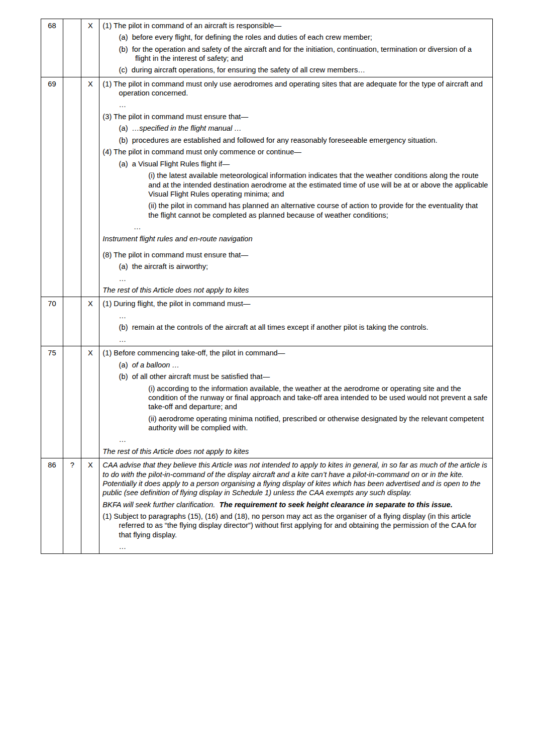| 68 | | X | (1) The pilot in command of an aircraft is responsible— (a) before every flight, for defining the roles and duties of each crew member; (b) for the operation and safety of the aircraft and for the initiation, continuation, termination or diversion of a flight in the interest of safety; and (c) during aircraft operations, for ensuring the safety of all crew members… |
| 69 | | X | (1) The pilot in command must only use aerodromes and operating sites that are adequate for the type of aircraft and operation concerned. … (3) The pilot in command must ensure that— (a) …specified in the flight manual … (b) procedures are established and followed for any reasonably foreseeable emergency situation. (4) The pilot in command must only commence or continue— (a) a Visual Flight Rules flight if— (i) the latest available meteorological information indicates that the weather conditions along the route and at the intended destination aerodrome at the estimated time of use will be at or above the applicable Visual Flight Rules operating minima; and (ii) the pilot in command has planned an alternative course of action to provide for the eventuality that the flight cannot be completed as planned because of weather conditions; … Instrument flight rules and en-route navigation (8) The pilot in command must ensure that— (a) the aircraft is airworthy; … The rest of this Article does not apply to kites |
| 70 | | X | (1) During flight, the pilot in command must— … (b) remain at the controls of the aircraft at all times except if another pilot is taking the controls. … |
| 75 | | X | (1) Before commencing take-off, the pilot in command— (a) of a balloon … (b) of all other aircraft must be satisfied that— (i) according to the information available, the weather at the aerodrome or operating site and the condition of the runway or final approach and take-off area intended to be used would not prevent a safe take-off and departure; and (ii) aerodrome operating minima notified, prescribed or otherwise designated by the relevant competent authority will be complied with. … The rest of this Article does not apply to kites |
| 86 | ? | X | CAA advise that they believe this Article was not intended to apply to kites in general, in so far as much of the article is to do with the pilot-in-command of the display aircraft and a kite can’t have a pilot-in-command on or in the kite. Potentially it does apply to a person organising a flying display of kites which has been advertised and is open to the public (see definition of flying display in Schedule 1) unless the CAA exempts any such display. BKFA will seek further clarification. The requirement to seek height clearance in separate to this issue. (1) Subject to paragraphs (15), (16) and (18), no person may act as the organiser of a flying display (in this article referred to as “the flying display director”) without first applying for and obtaining the permission of the CAA for that flying display. … |